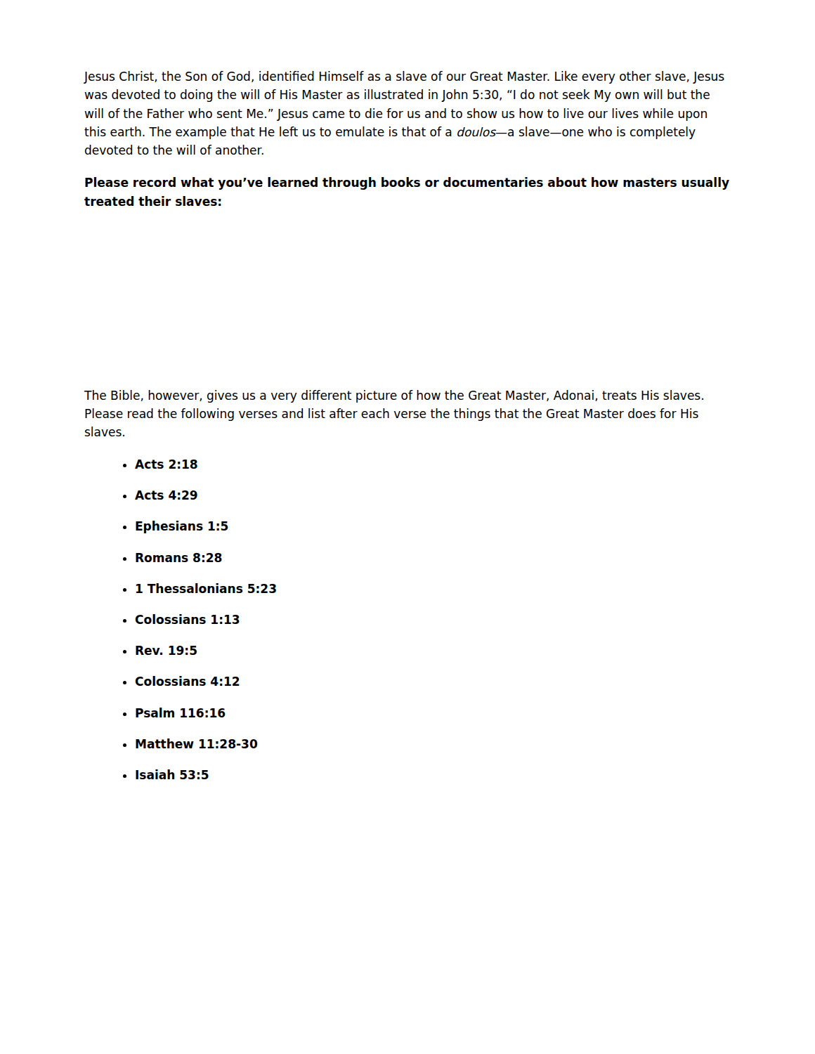Jesus Christ, the Son of God, identified Himself as a slave of our Great Master. Like every other slave, Jesus was devoted to doing the will of His Master as illustrated in John 5:30, “I do not seek My own will but the will of the Father who sent Me.” Jesus came to die for us and to show us how to live our lives while upon this earth. The example that He left us to emulate is that of a doulos—a slave—one who is completely devoted to the will of another.
Please record what you’ve learned through books or documentaries about how masters usually treated their slaves:
The Bible, however, gives us a very different picture of how the Great Master, Adonai, treats His slaves. Please read the following verses and list after each verse the things that the Great Master does for His slaves.
Acts 2:18
Acts 4:29
Ephesians 1:5
Romans 8:28
1 Thessalonians 5:23
Colossians 1:13
Rev. 19:5
Colossians 4:12
Psalm 116:16
Matthew 11:28-30
Isaiah 53:5